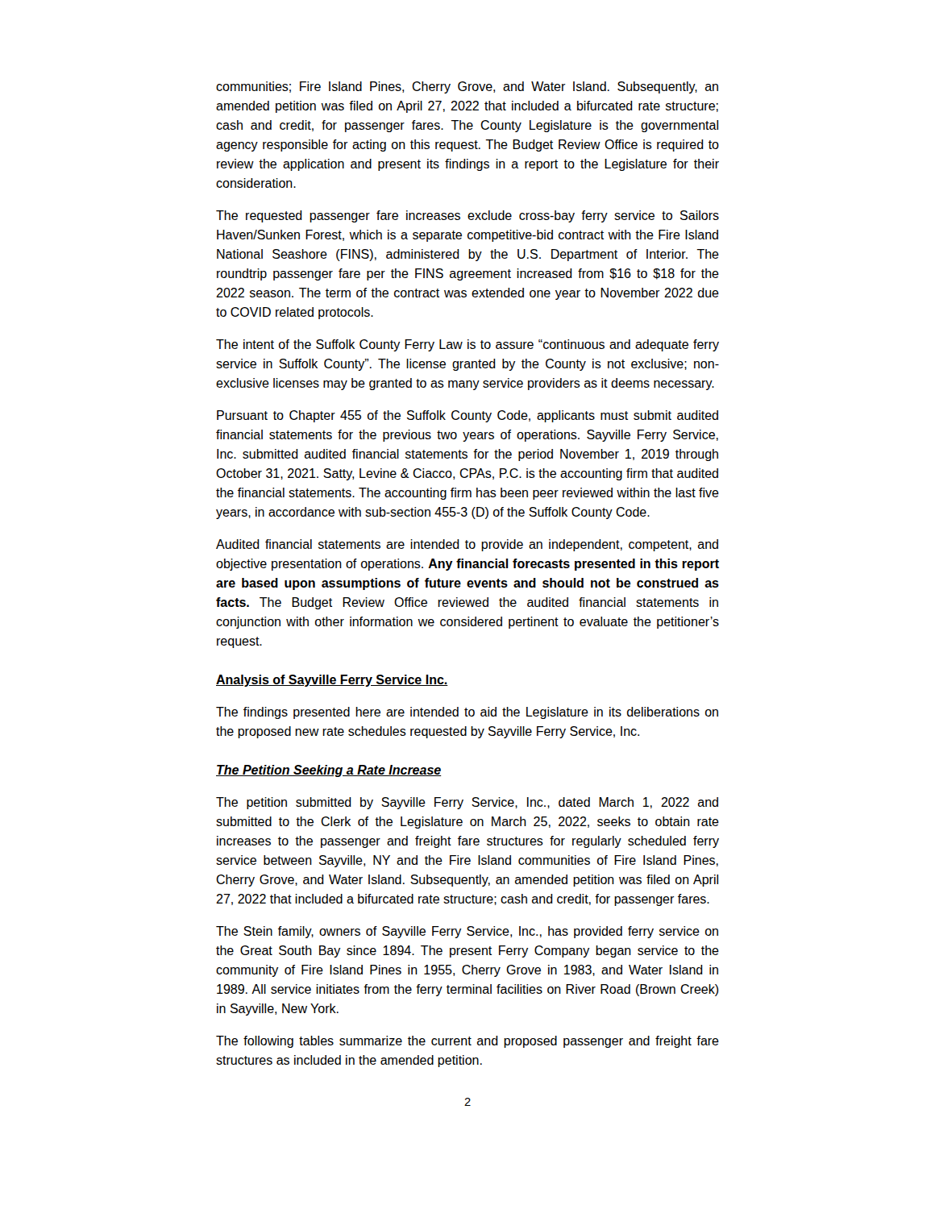communities; Fire Island Pines, Cherry Grove, and Water Island. Subsequently, an amended petition was filed on April 27, 2022 that included a bifurcated rate structure; cash and credit, for passenger fares. The County Legislature is the governmental agency responsible for acting on this request. The Budget Review Office is required to review the application and present its findings in a report to the Legislature for their consideration.
The requested passenger fare increases exclude cross-bay ferry service to Sailors Haven/Sunken Forest, which is a separate competitive-bid contract with the Fire Island National Seashore (FINS), administered by the U.S. Department of Interior. The roundtrip passenger fare per the FINS agreement increased from $16 to $18 for the 2022 season. The term of the contract was extended one year to November 2022 due to COVID related protocols.
The intent of the Suffolk County Ferry Law is to assure “continuous and adequate ferry service in Suffolk County”. The license granted by the County is not exclusive; non-exclusive licenses may be granted to as many service providers as it deems necessary.
Pursuant to Chapter 455 of the Suffolk County Code, applicants must submit audited financial statements for the previous two years of operations. Sayville Ferry Service, Inc. submitted audited financial statements for the period November 1, 2019 through October 31, 2021. Satty, Levine & Ciacco, CPAs, P.C. is the accounting firm that audited the financial statements. The accounting firm has been peer reviewed within the last five years, in accordance with sub-section 455-3 (D) of the Suffolk County Code.
Audited financial statements are intended to provide an independent, competent, and objective presentation of operations. Any financial forecasts presented in this report are based upon assumptions of future events and should not be construed as facts. The Budget Review Office reviewed the audited financial statements in conjunction with other information we considered pertinent to evaluate the petitioner’s request.
Analysis of Sayville Ferry Service Inc.
The findings presented here are intended to aid the Legislature in its deliberations on the proposed new rate schedules requested by Sayville Ferry Service, Inc.
The Petition Seeking a Rate Increase
The petition submitted by Sayville Ferry Service, Inc., dated March 1, 2022 and submitted to the Clerk of the Legislature on March 25, 2022, seeks to obtain rate increases to the passenger and freight fare structures for regularly scheduled ferry service between Sayville, NY and the Fire Island communities of Fire Island Pines, Cherry Grove, and Water Island. Subsequently, an amended petition was filed on April 27, 2022 that included a bifurcated rate structure; cash and credit, for passenger fares.
The Stein family, owners of Sayville Ferry Service, Inc., has provided ferry service on the Great South Bay since 1894. The present Ferry Company began service to the community of Fire Island Pines in 1955, Cherry Grove in 1983, and Water Island in 1989. All service initiates from the ferry terminal facilities on River Road (Brown Creek) in Sayville, New York.
The following tables summarize the current and proposed passenger and freight fare structures as included in the amended petition.
2